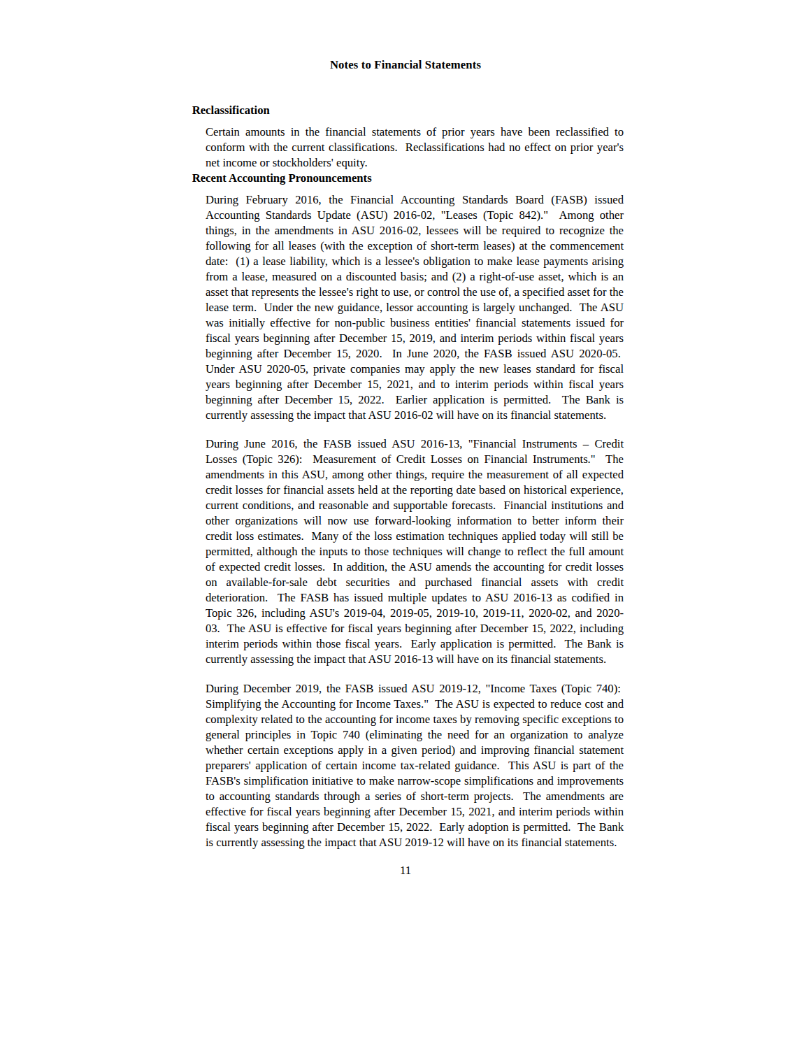Notes to Financial Statements
Reclassification
Certain amounts in the financial statements of prior years have been reclassified to conform with the current classifications. Reclassifications had no effect on prior year's net income or stockholders' equity.
Recent Accounting Pronouncements
During February 2016, the Financial Accounting Standards Board (FASB) issued Accounting Standards Update (ASU) 2016-02, "Leases (Topic 842)." Among other things, in the amendments in ASU 2016-02, lessees will be required to recognize the following for all leases (with the exception of short-term leases) at the commencement date: (1) a lease liability, which is a lessee's obligation to make lease payments arising from a lease, measured on a discounted basis; and (2) a right-of-use asset, which is an asset that represents the lessee's right to use, or control the use of, a specified asset for the lease term. Under the new guidance, lessor accounting is largely unchanged. The ASU was initially effective for non-public business entities' financial statements issued for fiscal years beginning after December 15, 2019, and interim periods within fiscal years beginning after December 15, 2020. In June 2020, the FASB issued ASU 2020-05. Under ASU 2020-05, private companies may apply the new leases standard for fiscal years beginning after December 15, 2021, and to interim periods within fiscal years beginning after December 15, 2022. Earlier application is permitted. The Bank is currently assessing the impact that ASU 2016-02 will have on its financial statements.
During June 2016, the FASB issued ASU 2016-13, "Financial Instruments – Credit Losses (Topic 326): Measurement of Credit Losses on Financial Instruments." The amendments in this ASU, among other things, require the measurement of all expected credit losses for financial assets held at the reporting date based on historical experience, current conditions, and reasonable and supportable forecasts. Financial institutions and other organizations will now use forward-looking information to better inform their credit loss estimates. Many of the loss estimation techniques applied today will still be permitted, although the inputs to those techniques will change to reflect the full amount of expected credit losses. In addition, the ASU amends the accounting for credit losses on available-for-sale debt securities and purchased financial assets with credit deterioration. The FASB has issued multiple updates to ASU 2016-13 as codified in Topic 326, including ASU's 2019-04, 2019-05, 2019-10, 2019-11, 2020-02, and 2020-03. The ASU is effective for fiscal years beginning after December 15, 2022, including interim periods within those fiscal years. Early application is permitted. The Bank is currently assessing the impact that ASU 2016-13 will have on its financial statements.
During December 2019, the FASB issued ASU 2019-12, "Income Taxes (Topic 740): Simplifying the Accounting for Income Taxes." The ASU is expected to reduce cost and complexity related to the accounting for income taxes by removing specific exceptions to general principles in Topic 740 (eliminating the need for an organization to analyze whether certain exceptions apply in a given period) and improving financial statement preparers' application of certain income tax-related guidance. This ASU is part of the FASB's simplification initiative to make narrow-scope simplifications and improvements to accounting standards through a series of short-term projects. The amendments are effective for fiscal years beginning after December 15, 2021, and interim periods within fiscal years beginning after December 15, 2022. Early adoption is permitted. The Bank is currently assessing the impact that ASU 2019-12 will have on its financial statements.
11